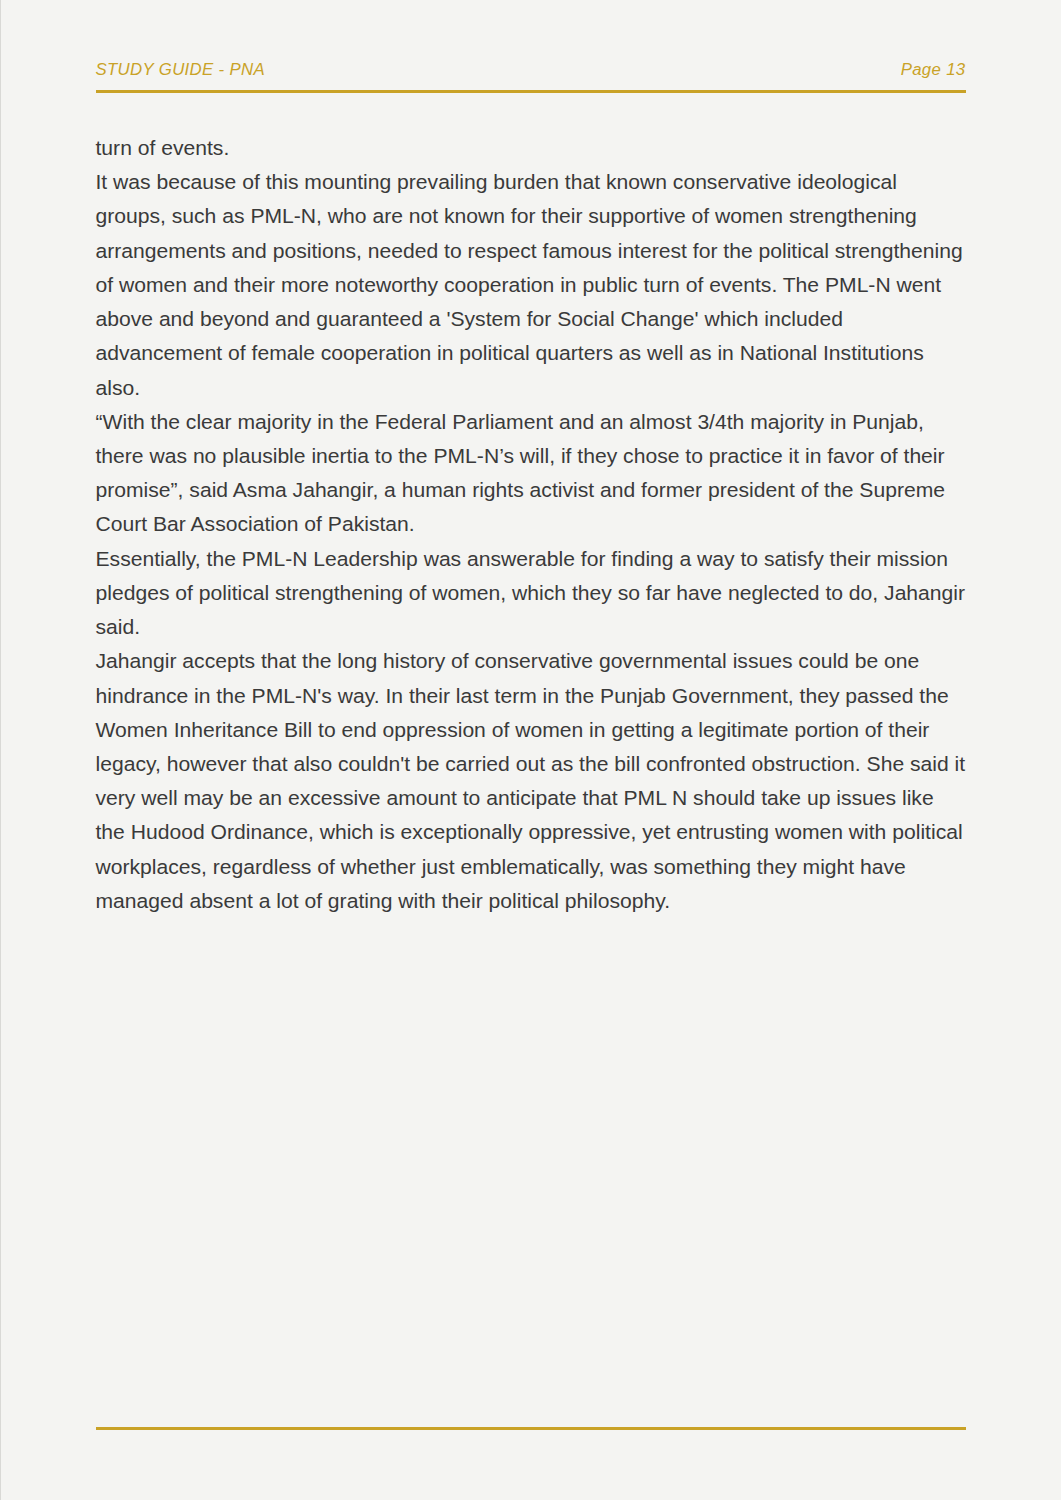Study Guide - PNA Page 13
turn of events.
It was because of this mounting prevailing burden that known conservative ideological groups, such as PML-N, who are not known for their supportive of women strengthening arrangements and positions, needed to respect famous interest for the political strengthening of women and their more noteworthy cooperation in public turn of events. The PML-N went above and beyond and guaranteed a 'System for Social Change' which included advancement of female cooperation in political quarters as well as in National Institutions also.
“With the clear majority in the Federal Parliament and an almost 3/4th majority in Punjab, there was no plausible inertia to the PML-N’s will, if they chose to practice it in favor of their promise”, said Asma Jahangir, a human rights activist and former president of the Supreme Court Bar Association of Pakistan.
Essentially, the PML-N Leadership was answerable for finding a way to satisfy their mission pledges of political strengthening of women, which they so far have neglected to do, Jahangir said.
Jahangir accepts that the long history of conservative governmental issues could be one hindrance in the PML-N's way. In their last term in the Punjab Government, they passed the Women Inheritance Bill to end oppression of women in getting a legitimate portion of their legacy, however that also couldn't be carried out as the bill confronted obstruction. She said it very well may be an excessive amount to anticipate that PML N should take up issues like the Hudood Ordinance, which is exceptionally oppressive, yet entrusting women with political workplaces, regardless of whether just emblematically, was something they might have managed absent a lot of grating with their political philosophy.